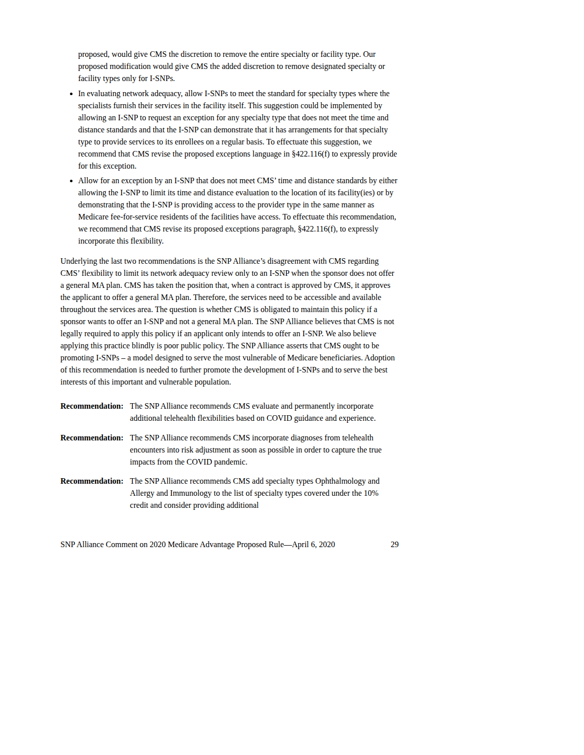proposed, would give CMS the discretion to remove the entire specialty or facility type. Our proposed modification would give CMS the added discretion to remove designated specialty or facility types only for I-SNPs.
In evaluating network adequacy, allow I-SNPs to meet the standard for specialty types where the specialists furnish their services in the facility itself. This suggestion could be implemented by allowing an I-SNP to request an exception for any specialty type that does not meet the time and distance standards and that the I-SNP can demonstrate that it has arrangements for that specialty type to provide services to its enrollees on a regular basis. To effectuate this suggestion, we recommend that CMS revise the proposed exceptions language in §422.116(f) to expressly provide for this exception.
Allow for an exception by an I-SNP that does not meet CMS’ time and distance standards by either allowing the I-SNP to limit its time and distance evaluation to the location of its facility(ies) or by demonstrating that the I-SNP is providing access to the provider type in the same manner as Medicare fee-for-service residents of the facilities have access. To effectuate this recommendation, we recommend that CMS revise its proposed exceptions paragraph, §422.116(f), to expressly incorporate this flexibility.
Underlying the last two recommendations is the SNP Alliance’s disagreement with CMS regarding CMS’ flexibility to limit its network adequacy review only to an I-SNP when the sponsor does not offer a general MA plan. CMS has taken the position that, when a contract is approved by CMS, it approves the applicant to offer a general MA plan. Therefore, the services need to be accessible and available throughout the services area. The question is whether CMS is obligated to maintain this policy if a sponsor wants to offer an I-SNP and not a general MA plan. The SNP Alliance believes that CMS is not legally required to apply this policy if an applicant only intends to offer an I-SNP. We also believe applying this practice blindly is poor public policy. The SNP Alliance asserts that CMS ought to be promoting I-SNPs – a model designed to serve the most vulnerable of Medicare beneficiaries. Adoption of this recommendation is needed to further promote the development of I-SNPs and to serve the best interests of this important and vulnerable population.
| Recommendation: | The SNP Alliance recommends CMS evaluate and permanently incorporate additional telehealth flexibilities based on COVID guidance and experience. |
| Recommendation: | The SNP Alliance recommends CMS incorporate diagnoses from telehealth encounters into risk adjustment as soon as possible in order to capture the true impacts from the COVID pandemic. |
| Recommendation: | The SNP Alliance recommends CMS add specialty types Ophthalmology and Allergy and Immunology to the list of specialty types covered under the 10% credit and consider providing additional |
SNP Alliance Comment on 2020 Medicare Advantage Proposed Rule—April 6, 2020 29